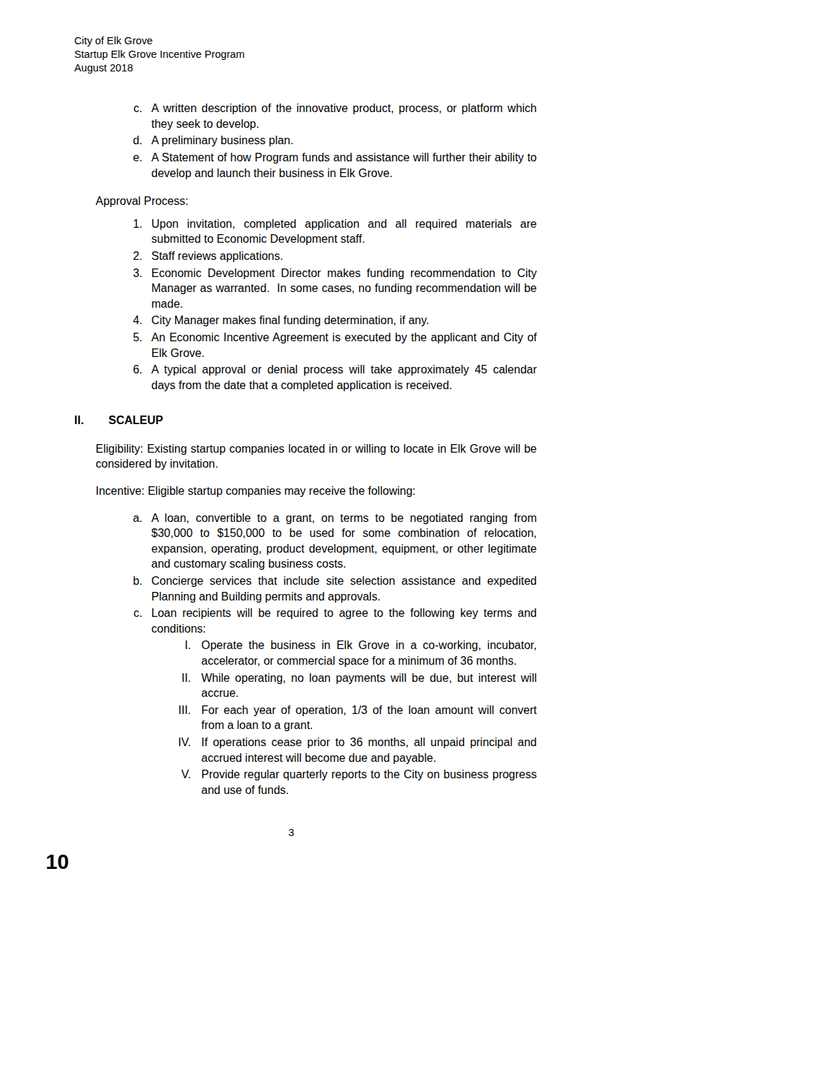City of Elk Grove
Startup Elk Grove Incentive Program
August 2018
A written description of the innovative product, process, or platform which they seek to develop.
A preliminary business plan.
A Statement of how Program funds and assistance will further their ability to develop and launch their business in Elk Grove.
Approval Process:
Upon invitation, completed application and all required materials are submitted to Economic Development staff.
Staff reviews applications.
Economic Development Director makes funding recommendation to City Manager as warranted. In some cases, no funding recommendation will be made.
City Manager makes final funding determination, if any.
An Economic Incentive Agreement is executed by the applicant and City of Elk Grove.
A typical approval or denial process will take approximately 45 calendar days from the date that a completed application is received.
II. SCALEUP
Eligibility: Existing startup companies located in or willing to locate in Elk Grove will be considered by invitation.
Incentive: Eligible startup companies may receive the following:
A loan, convertible to a grant, on terms to be negotiated ranging from $30,000 to $150,000 to be used for some combination of relocation, expansion, operating, product development, equipment, or other legitimate and customary scaling business costs.
Concierge services that include site selection assistance and expedited Planning and Building permits and approvals.
Loan recipients will be required to agree to the following key terms and conditions:
Operate the business in Elk Grove in a co-working, incubator, accelerator, or commercial space for a minimum of 36 months.
While operating, no loan payments will be due, but interest will accrue.
For each year of operation, 1/3 of the loan amount will convert from a loan to a grant.
If operations cease prior to 36 months, all unpaid principal and accrued interest will become due and payable.
Provide regular quarterly reports to the City on business progress and use of funds.
3
10